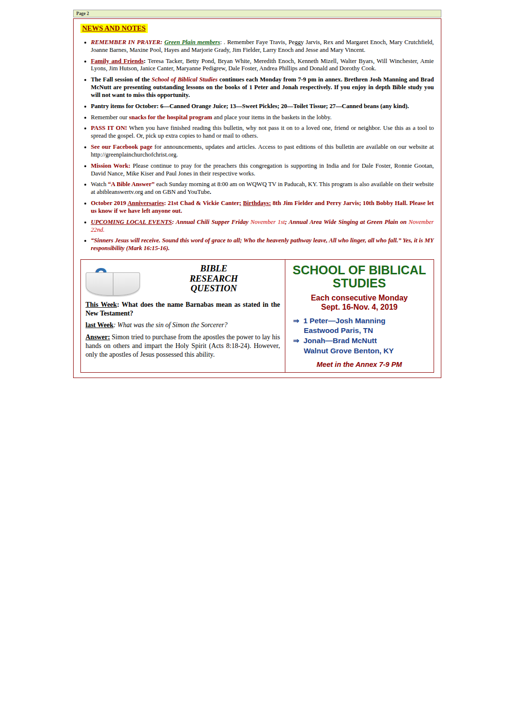Page 2
NEWS AND NOTES
REMEMBER IN PRAYER: Green Plain members: . Remember Faye Travis, Peggy Jarvis, Rex and Margaret Enoch, Mary Crutchfield, Joanne Barnes, Maxine Pool, Hayes and Marjorie Grady, Jim Fielder, Larry Enoch and Jesse and Mary Vincent.
Family and Friends: Teresa Tacker, Betty Pond, Bryan White, Meredith Enoch, Kenneth Mizell, Walter Byars, Will Winchester, Amie Lyons, Jim Hutson, Janice Canter, Maryanne Pedigrew, Dale Foster, Andrea Phillips and Donald and Dorothy Cook.
The Fall session of the School of Biblical Studies continues each Monday from 7-9 pm in annex. Brethren Josh Manning and Brad McNutt are presenting outstanding lessons on the books of 1 Peter and Jonah respectively. If you enjoy in depth Bible study you will not want to miss this opportunity.
Pantry items for October: 6—Canned Orange Juice; 13—Sweet Pickles; 20—Toilet Tissue; 27—Canned beans (any kind).
Remember our snacks for the hospital program and place your items in the baskets in the lobby.
PASS IT ON! When you have finished reading this bulletin, why not pass it on to a loved one, friend or neighbor. Use this as a tool to spread the gospel. Or, pick up extra copies to hand or mail to others.
See our Facebook page for announcements, updates and articles. Access to past editions of this bulletin are available on our website at http://greenplainchurchofchrist.org.
Mission Work: Please continue to pray for the preachers this congregation is supporting in India and for Dale Foster, Ronnie Gootan, David Nance, Mike Kiser and Paul Jones in their respective works.
Watch “A Bible Answer” each Sunday morning at 8:00 am on WQWQ TV in Paducah, KY. This program is also available on their website at abibleanswertv.org and on GBN and YouTube.
October 2019 Anniversaries: 21st Chad & Vickie Canter; Birthdays: 8th Jim Fielder and Perry Jarvis; 10th Bobby Hall. Please let us know if we have left anyone out.
UPCOMING LOCAL EVENTS: Annual Chili Supper Friday November 1st; Annual Area Wide Singing at Green Plain on November 22nd.
“Sinners Jesus will receive. Sound this word of grace to all; Who the heavenly pathway leave, All who linger, all who fall.” Yes, it is MY responsibility (Mark 16:15-16).
?
BIBLE
RESEARCH
QUESTION
This Week: What does the name Barnabas mean as stated in the New Testament?
last Week: What was the sin of Simon the Sorcerer?
Answer: Simon tried to purchase from the apostles the power to lay his hands on others and impart the Holy Spirit (Acts 8:18-24). However, only the apostles of Jesus possessed this ability.
SCHOOL OF BIBLICAL STUDIES
Each consecutive Monday
Sept. 16-Nov. 4, 2019
⇒ 1 Peter—Josh Manning Eastwood Paris, TN ⇒ Jonah—Brad McNutt Walnut Grove Benton, KY
Meet in the Annex 7-9 PM